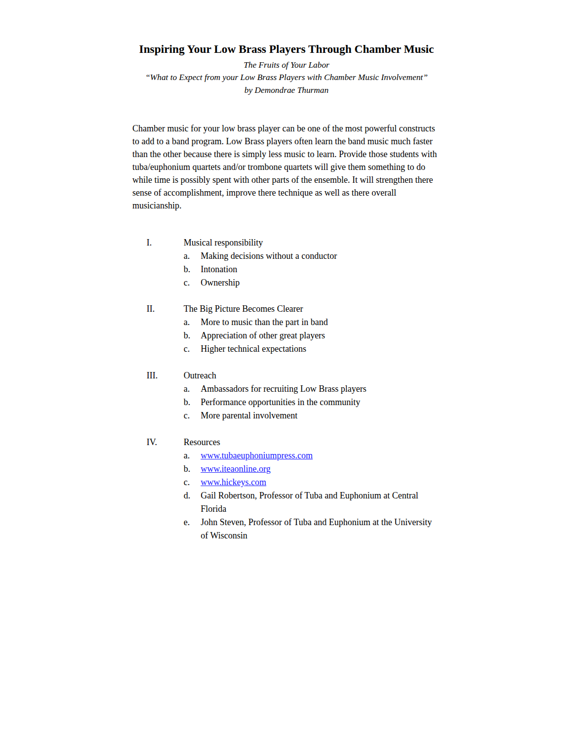Inspiring Your Low Brass Players Through Chamber Music
The Fruits of Your Labor
“What to Expect from your Low Brass Players with Chamber Music Involvement”
by Demondrae Thurman
Chamber music for your low brass player can be one of the most powerful constructs to add to a band program. Low Brass players often learn the band music much faster than the other because there is simply less music to learn. Provide those students with tuba/euphonium quartets and/or trombone quartets will give them something to do while time is possibly spent with other parts of the ensemble. It will strengthen there sense of accomplishment, improve there technique as well as there overall musicianship.
Musical responsibility
Making decisions without a conductor
Intonation
Ownership
The Big Picture Becomes Clearer
More to music than the part in band
Appreciation of other great players
Higher technical expectations
Outreach
Ambassadors for recruiting Low Brass players
Performance opportunities in the community
More parental involvement
Resources
www.tubaeuphoniumpress.com
www.iteaonline.org
www.hickeys.com
Gail Robertson, Professor of Tuba and Euphonium at Central Florida
John Steven, Professor of Tuba and Euphonium at the University of Wisconsin